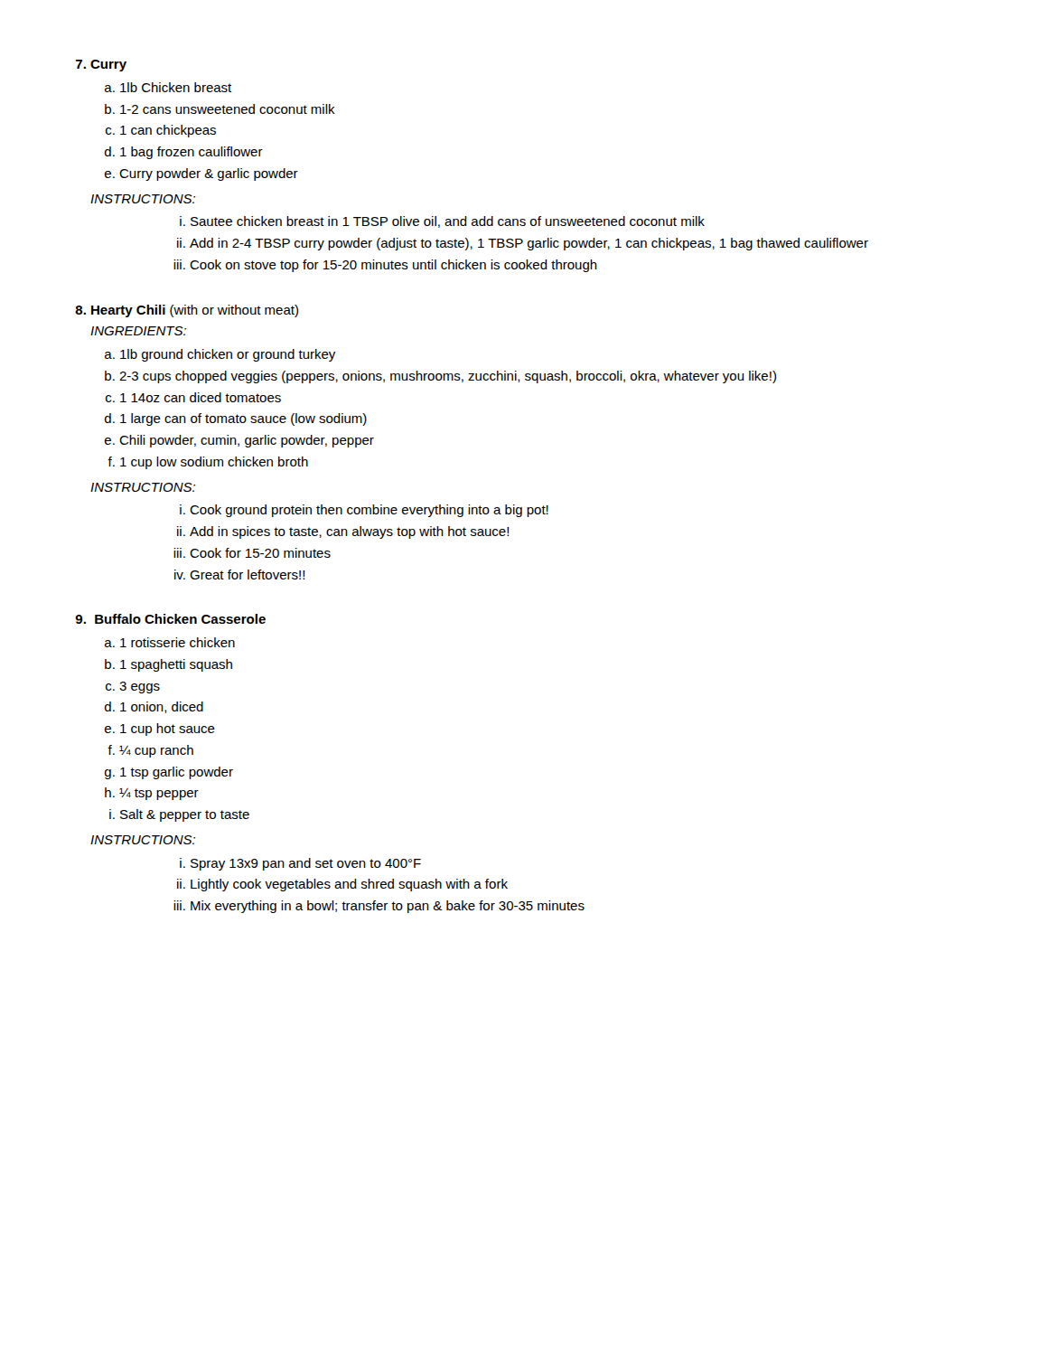Curry
1lb Chicken breast
1-2 cans unsweetened coconut milk
1 can chickpeas
1 bag frozen cauliflower
Curry powder & garlic powder
INSTRUCTIONS:
Sautee chicken breast in 1 TBSP olive oil, and add cans of unsweetened coconut milk
Add in 2-4 TBSP curry powder (adjust to taste), 1 TBSP garlic powder, 1 can chickpeas, 1 bag thawed cauliflower
Cook on stove top for 15-20 minutes until chicken is cooked through
Hearty Chili (with or without meat) INGREDIENTS:
1lb ground chicken or ground turkey
2-3 cups chopped veggies (peppers, onions, mushrooms, zucchini, squash, broccoli, okra, whatever you like!)
1 14oz can diced tomatoes
1 large can of tomato sauce (low sodium)
Chili powder, cumin, garlic powder, pepper
1 cup low sodium chicken broth
INSTRUCTIONS:
Cook ground protein then combine everything into a big pot!
Add in spices to taste, can always top with hot sauce!
Cook for 15-20 minutes
Great for leftovers!!
Buffalo Chicken Casserole
1 rotisserie chicken
1 spaghetti squash
3 eggs
1 onion, diced
1 cup hot sauce
¼ cup ranch
1 tsp garlic powder
¼ tsp pepper
Salt & pepper to taste
INSTRUCTIONS:
Spray 13x9 pan and set oven to 400°F
Lightly cook vegetables and shred squash with a fork
Mix everything in a bowl; transfer to pan & bake for 30-35 minutes